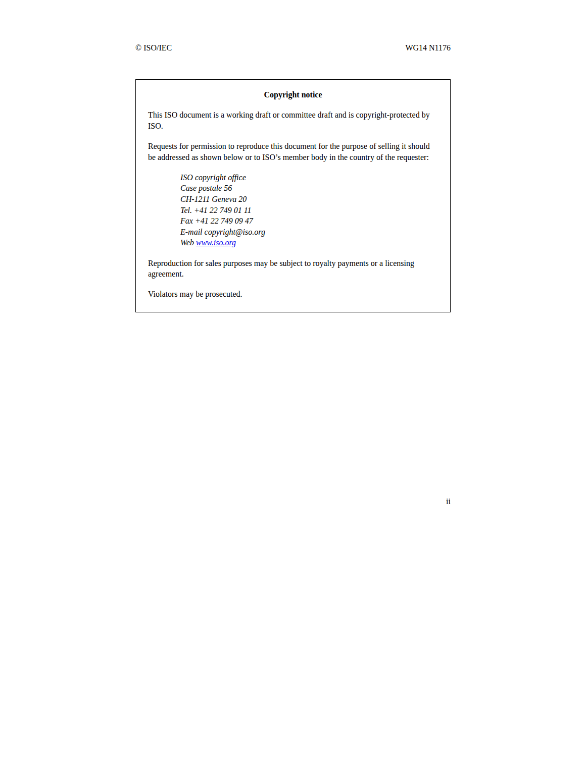© ISO/IEC
WG14 N1176
Copyright notice
This ISO document is a working draft or committee draft and is copyright-protected by ISO.
Requests for permission to reproduce this document for the purpose of selling it should be addressed as shown below or to ISO’s member body in the country of the requester:
ISO copyright office
Case postale 56
CH-1211 Geneva 20
Tel. +41 22 749 01 11
Fax +41 22 749 09 47
E-mail copyright@iso.org
Web www.iso.org
Reproduction for sales purposes may be subject to royalty payments or a licensing agreement.
Violators may be prosecuted.
ii